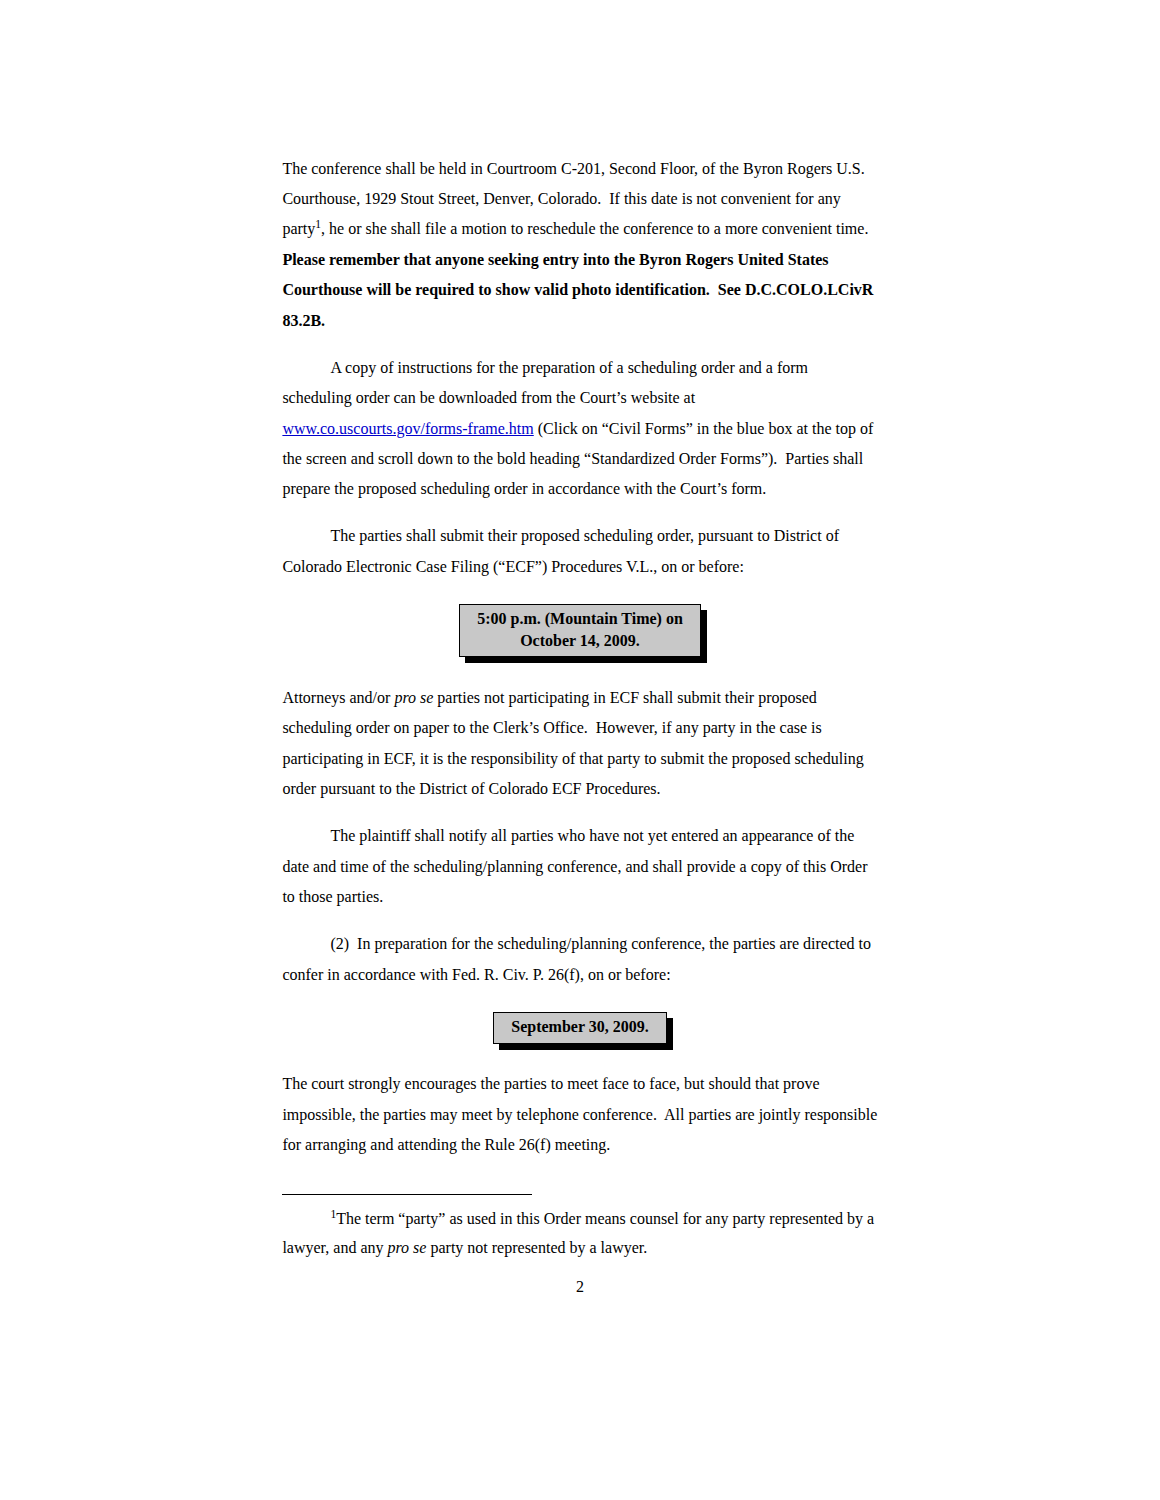The conference shall be held in Courtroom C-201, Second Floor, of the Byron Rogers U.S. Courthouse, 1929 Stout Street, Denver, Colorado. If this date is not convenient for any party1, he or she shall file a motion to reschedule the conference to a more convenient time. Please remember that anyone seeking entry into the Byron Rogers United States Courthouse will be required to show valid photo identification. See D.C.COLO.LCivR 83.2B.
A copy of instructions for the preparation of a scheduling order and a form scheduling order can be downloaded from the Court’s website at www.co.uscourts.gov/forms-frame.htm (Click on “Civil Forms” in the blue box at the top of the screen and scroll down to the bold heading “Standardized Order Forms”). Parties shall prepare the proposed scheduling order in accordance with the Court’s form.
The parties shall submit their proposed scheduling order, pursuant to District of Colorado Electronic Case Filing (“ECF”) Procedures V.L., on or before:
5:00 p.m. (Mountain Time) on
October 14, 2009.
Attorneys and/or pro se parties not participating in ECF shall submit their proposed scheduling order on paper to the Clerk’s Office. However, if any party in the case is participating in ECF, it is the responsibility of that party to submit the proposed scheduling order pursuant to the District of Colorado ECF Procedures.
The plaintiff shall notify all parties who have not yet entered an appearance of the date and time of the scheduling/planning conference, and shall provide a copy of this Order to those parties.
(2) In preparation for the scheduling/planning conference, the parties are directed to confer in accordance with Fed. R. Civ. P. 26(f), on or before:
September 30, 2009.
The court strongly encourages the parties to meet face to face, but should that prove impossible, the parties may meet by telephone conference. All parties are jointly responsible for arranging and attending the Rule 26(f) meeting.
1The term “party” as used in this Order means counsel for any party represented by a lawyer, and any pro se party not represented by a lawyer.
2